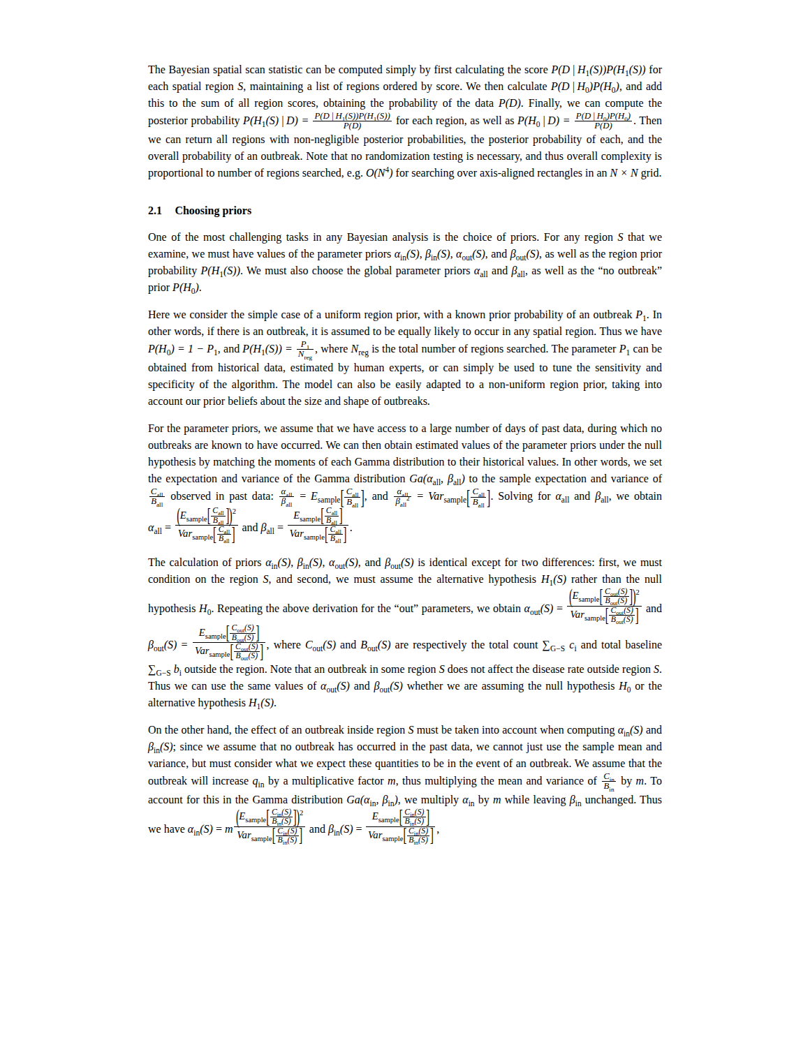The Bayesian spatial scan statistic can be computed simply by first calculating the score P(D | H1(S))P(H1(S)) for each spatial region S, maintaining a list of regions ordered by score. We then calculate P(D | H0)P(H0), and add this to the sum of all region scores, obtaining the probability of the data P(D). Finally, we can compute the posterior probability P(H1(S) | D) = P(D | H1(S))P(H1(S)) P(D) for each region, as well as P(H0 | D) = P(D | H0)P(H0) P(D). Then we can return all regions with non-negligible posterior probabilities, the posterior probability of each, and the overall probability of an outbreak. Note that no randomization testing is necessary, and thus overall complexity is proportional to number of regions searched, e.g. O(N4) for searching over axis-aligned rectangles in an N × N grid.
2.1 Choosing priors
One of the most challenging tasks in any Bayesian analysis is the choice of priors. For any region S that we examine, we must have values of the parameter priors αin(S), βin(S), αout(S), and βout(S), as well as the region prior probability P(H1(S)). We must also choose the global parameter priors αall and βall, as well as the “no outbreak” prior P(H0).
Here we consider the simple case of a uniform region prior, with a known prior probability of an outbreak P1. In other words, if there is an outbreak, it is assumed to be equally likely to occur in any spatial region. Thus we have P(H0) = 1 − P1, and P(H1(S)) = P1 Nreg, where Nreg is the total number of regions searched. The parameter P1 can be obtained from historical data, estimated by human experts, or can simply be used to tune the sensitivity and specificity of the algorithm. The model can also be easily adapted to a non-uniform region prior, taking into account our prior beliefs about the size and shape of outbreaks.
For the parameter priors, we assume that we have access to a large number of days of past data, during which no outbreaks are known to have occurred. We can then obtain estimated values of the parameter priors under the null hypothesis by matching the moments of each Gamma distribution to their historical values. In other words, we set the expectation and variance of the Gamma distribution Ga(αall, βall) to the sample expectation and variance of Call Ball observed in past data: αall βall = Esample Call Ball, and αall βall2 = Varsample Call Ball. Solving for αall and βall, we obtain αall = Esample Call Ball2 Varsample Call Ball and βall = Esample Call Ball Varsample Call Ball.
The calculation of priors αin(S), βin(S), αout(S), and βout(S) is identical except for two differences: first, we must condition on the region S, and second, we must assume the alternative hypothesis H1(S) rather than the null hypothesis H0. Repeating the above derivation for the “out” parameters, we obtain αout(S) = Esample Cout(S) Bout(S)2 Varsample Cout(S) Bout(S) and βout(S) = Esample Cout(S) Bout(S) Varsample Cout(S) Bout(S), where Cout(S) and Bout(S) are respectively the total count ∑G−S ci and total baseline ∑G−S bi outside the region. Note that an outbreak in some region S does not affect the disease rate outside region S. Thus we can use the same values of αout(S) and βout(S) whether we are assuming the null hypothesis H0 or the alternative hypothesis H1(S).
On the other hand, the effect of an outbreak inside region S must be taken into account when computing αin(S) and βin(S); since we assume that no outbreak has occurred in the past data, we cannot just use the sample mean and variance, but must consider what we expect these quantities to be in the event of an outbreak. We assume that the outbreak will increase qin by a multiplicative factor m, thus multiplying the mean and variance of Cin Bin by m. To account for this in the Gamma distribution Ga(αin, βin), we multiply αin by m while leaving βin unchanged. Thus we have αin(S) = mEsample Cin(S) Bin(S)2 Varsample Cin(S) Bin(S) and βin(S) = Esample Cin(S) Bin(S) Varsample Cin(S) Bin(S),